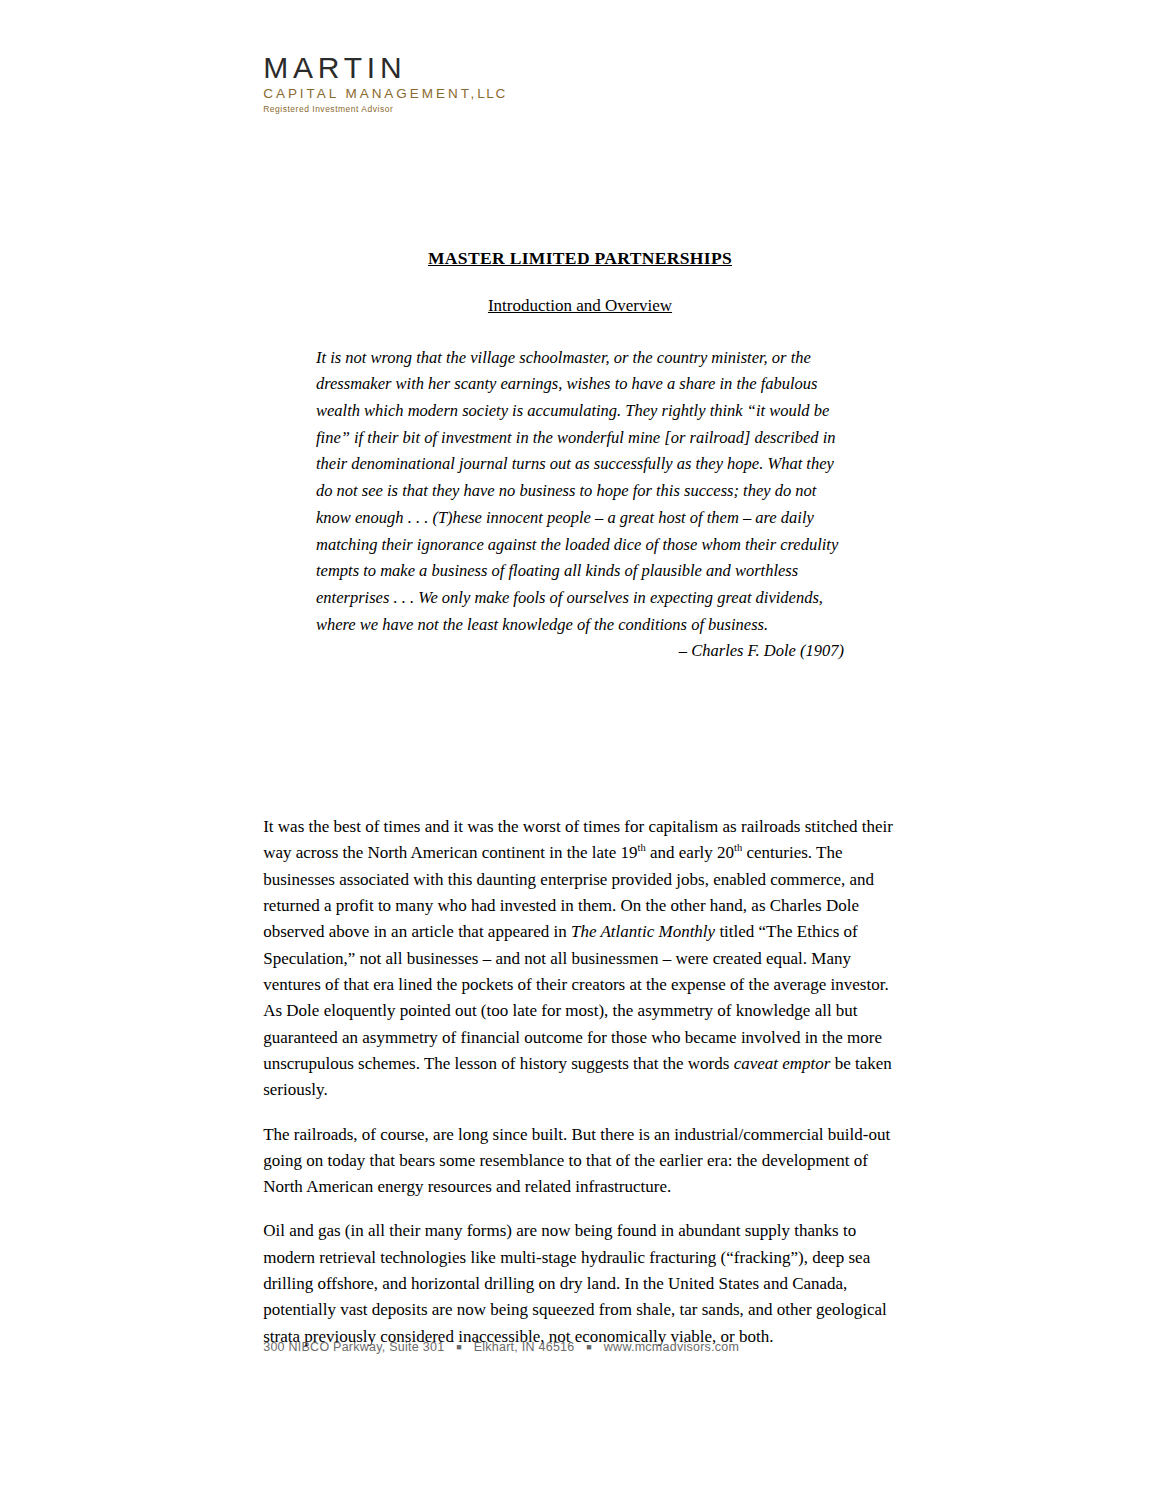MARTIN
CAPITAL MANAGEMENT,LLC
Registered Investment Advisor
MASTER LIMITED PARTNERSHIPS
Introduction and Overview
It is not wrong that the village schoolmaster, or the country minister, or the dressmaker with her scanty earnings, wishes to have a share in the fabulous wealth which modern society is accumulating. They rightly think “it would be fine” if their bit of investment in the wonderful mine [or railroad] described in their denominational journal turns out as successfully as they hope. What they do not see is that they have no business to hope for this success; they do not know enough . . . (T)hese innocent people – a great host of them – are daily matching their ignorance against the loaded dice of those whom their credulity tempts to make a business of floating all kinds of plausible and worthless enterprises . . . We only make fools of ourselves in expecting great dividends, where we have not the least knowledge of the conditions of business.
– Charles F. Dole (1907)
It was the best of times and it was the worst of times for capitalism as railroads stitched their way across the North American continent in the late 19th and early 20th centuries. The businesses associated with this daunting enterprise provided jobs, enabled commerce, and returned a profit to many who had invested in them. On the other hand, as Charles Dole observed above in an article that appeared in The Atlantic Monthly titled “The Ethics of Speculation,” not all businesses – and not all businessmen – were created equal. Many ventures of that era lined the pockets of their creators at the expense of the average investor. As Dole eloquently pointed out (too late for most), the asymmetry of knowledge all but guaranteed an asymmetry of financial outcome for those who became involved in the more unscrupulous schemes. The lesson of history suggests that the words caveat emptor be taken seriously.
The railroads, of course, are long since built. But there is an industrial/commercial build-out going on today that bears some resemblance to that of the earlier era: the development of North American energy resources and related infrastructure.
Oil and gas (in all their many forms) are now being found in abundant supply thanks to modern retrieval technologies like multi-stage hydraulic fracturing (“fracking”), deep sea drilling offshore, and horizontal drilling on dry land. In the United States and Canada, potentially vast deposits are now being squeezed from shale, tar sands, and other geological strata previously considered inaccessible, not economically viable, or both.
300 NIBCO Parkway, Suite 301 ■ Elkhart, IN 46516 ■ www.mcmadvisors.com